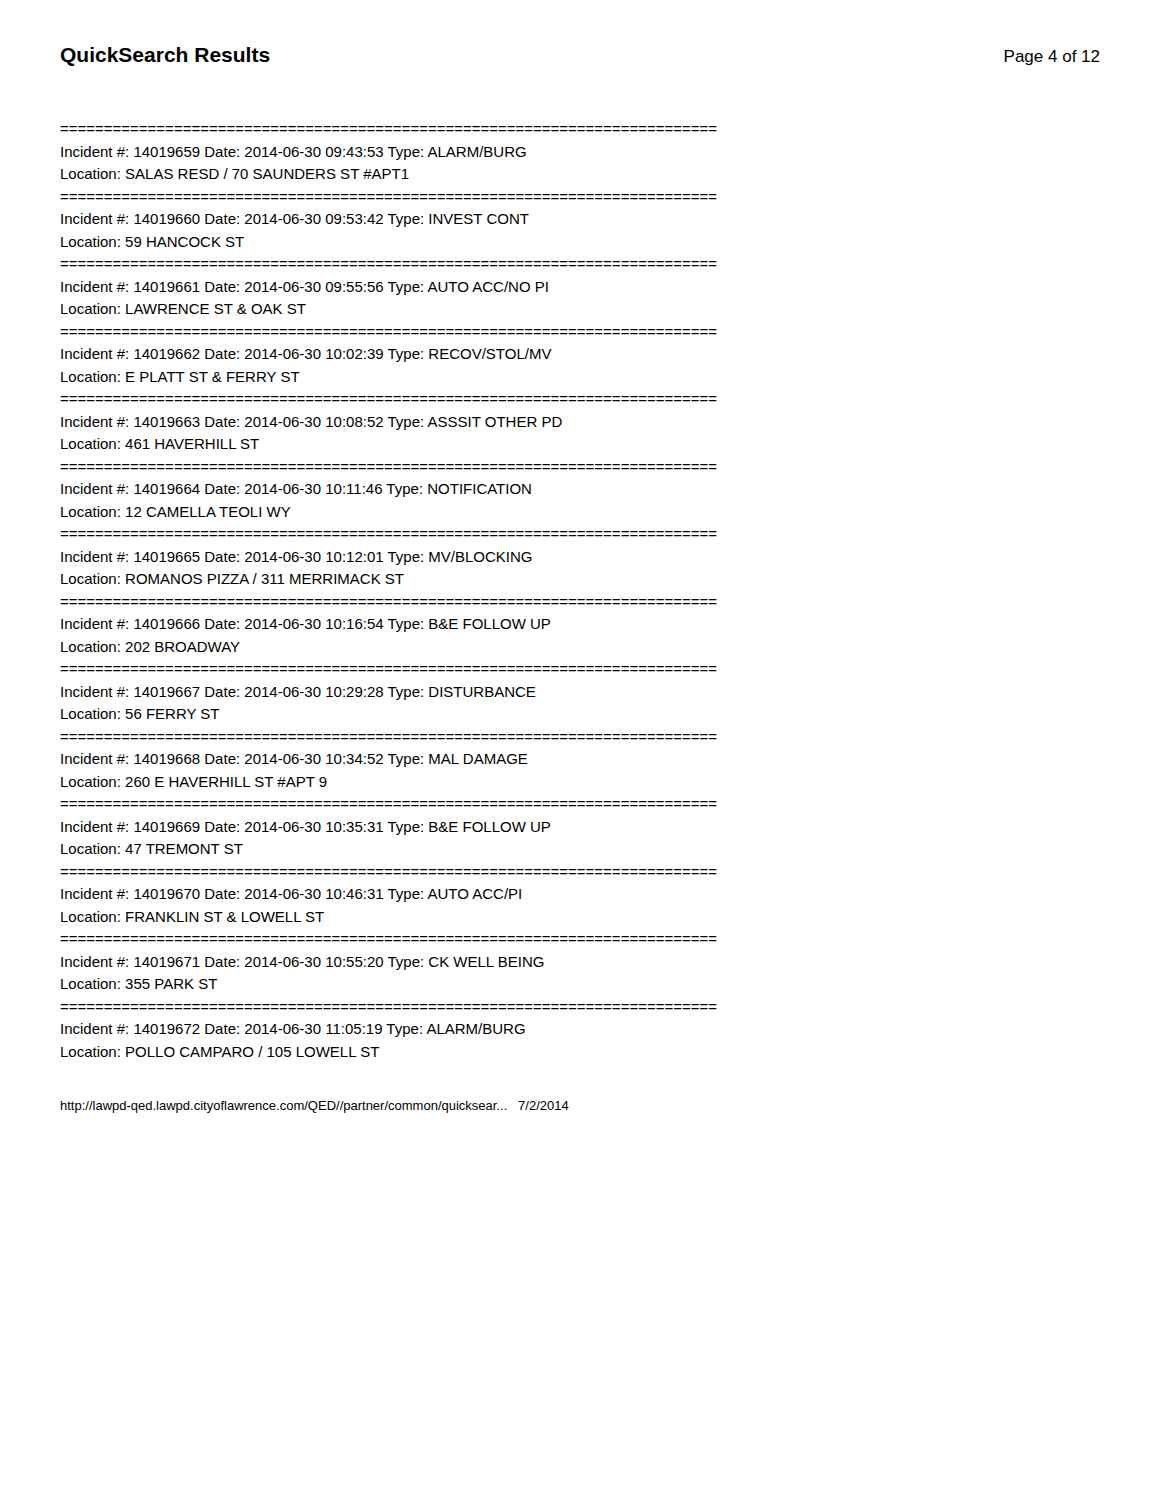QuickSearch Results Page 4 of 12
===========================================================================
Incident #: 14019659 Date: 2014-06-30 09:43:53 Type: ALARM/BURG
Location: SALAS RESD / 70 SAUNDERS ST #APT1
===========================================================================
Incident #: 14019660 Date: 2014-06-30 09:53:42 Type: INVEST CONT
Location: 59 HANCOCK ST
===========================================================================
Incident #: 14019661 Date: 2014-06-30 09:55:56 Type: AUTO ACC/NO PI
Location: LAWRENCE ST & OAK ST
===========================================================================
Incident #: 14019662 Date: 2014-06-30 10:02:39 Type: RECOV/STOL/MV
Location: E PLATT ST & FERRY ST
===========================================================================
Incident #: 14019663 Date: 2014-06-30 10:08:52 Type: ASSSIT OTHER PD
Location: 461 HAVERHILL ST
===========================================================================
Incident #: 14019664 Date: 2014-06-30 10:11:46 Type: NOTIFICATION
Location: 12 CAMELLA TEOLI WY
===========================================================================
Incident #: 14019665 Date: 2014-06-30 10:12:01 Type: MV/BLOCKING
Location: ROMANOS PIZZA / 311 MERRIMACK ST
===========================================================================
Incident #: 14019666 Date: 2014-06-30 10:16:54 Type: B&E FOLLOW UP
Location: 202 BROADWAY
===========================================================================
Incident #: 14019667 Date: 2014-06-30 10:29:28 Type: DISTURBANCE
Location: 56 FERRY ST
===========================================================================
Incident #: 14019668 Date: 2014-06-30 10:34:52 Type: MAL DAMAGE
Location: 260 E HAVERHILL ST #APT 9
===========================================================================
Incident #: 14019669 Date: 2014-06-30 10:35:31 Type: B&E FOLLOW UP
Location: 47 TREMONT ST
===========================================================================
Incident #: 14019670 Date: 2014-06-30 10:46:31 Type: AUTO ACC/PI
Location: FRANKLIN ST & LOWELL ST
===========================================================================
Incident #: 14019671 Date: 2014-06-30 10:55:20 Type: CK WELL BEING
Location: 355 PARK ST
===========================================================================
Incident #: 14019672 Date: 2014-06-30 11:05:19 Type: ALARM/BURG
Location: POLLO CAMPARO / 105 LOWELL ST
http://lawpd-qed.lawpd.cityoflawrence.com/QED//partner/common/quicksear... 7/2/2014